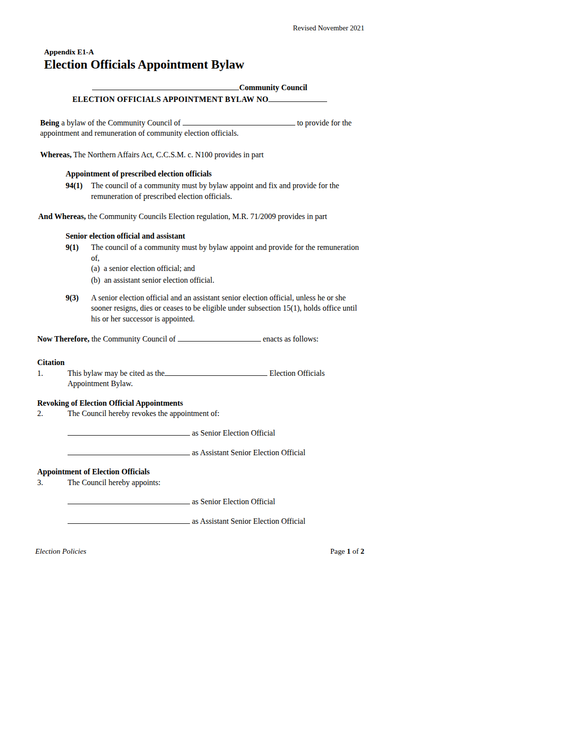Revised November 2021
Appendix E1-A
Election Officials Appointment Bylaw
Community Council
ELECTION OFFICIALS APPOINTMENT BYLAW NO
Being a bylaw of the Community Council of to provide for the appointment and remuneration of community election officials.
Whereas, The Northern Affairs Act, C.C.S.M. c. N100 provides in part
Appointment of prescribed election officials
94(1)
The council of a community must by bylaw appoint and fix and provide for the remuneration of prescribed election officials.
And Whereas, the Community Councils Election regulation, M.R. 71/2009 provides in part
Senior election official and assistant
9(1)
The council of a community must by bylaw appoint and provide for the remuneration of,
(a) a senior election official; and
(b) an assistant senior election official.
9(3)
A senior election official and an assistant senior election official, unless he or she sooner resigns, dies or ceases to be eligible under subsection 15(1), holds office until his or her successor is appointed.
Now Therefore, the Community Council of enacts as follows:
Citation
1.
This bylaw may be cited as the Election Officials Appointment Bylaw.
Revoking of Election Official Appointments
2.
The Council hereby revokes the appointment of:
as Senior Election Official
as Assistant Senior Election Official
Appointment of Election Officials
3.
The Council hereby appoints:
as Senior Election Official
as Assistant Senior Election Official
Election Policies
Page 1 of 2